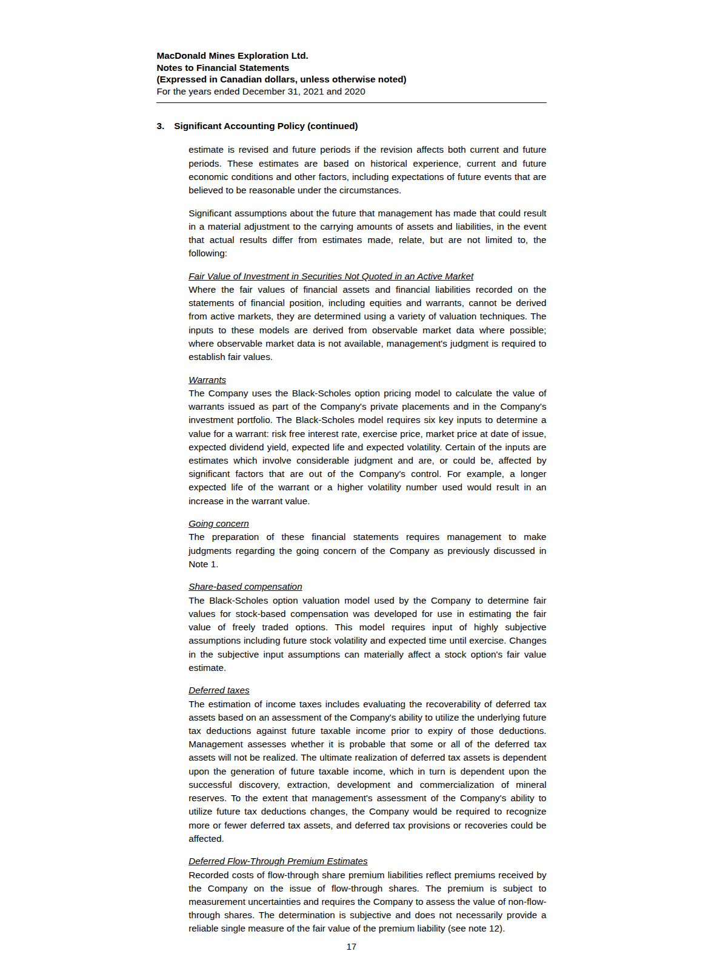MacDonald Mines Exploration Ltd. Notes to Financial Statements (Expressed in Canadian dollars, unless otherwise noted) For the years ended December 31, 2021 and 2020
3. Significant Accounting Policy (continued)
estimate is revised and future periods if the revision affects both current and future periods. These estimates are based on historical experience, current and future economic conditions and other factors, including expectations of future events that are believed to be reasonable under the circumstances.
Significant assumptions about the future that management has made that could result in a material adjustment to the carrying amounts of assets and liabilities, in the event that actual results differ from estimates made, relate, but are not limited to, the following:
Fair Value of Investment in Securities Not Quoted in an Active Market
Where the fair values of financial assets and financial liabilities recorded on the statements of financial position, including equities and warrants, cannot be derived from active markets, they are determined using a variety of valuation techniques. The inputs to these models are derived from observable market data where possible; where observable market data is not available, management's judgment is required to establish fair values.
Warrants
The Company uses the Black-Scholes option pricing model to calculate the value of warrants issued as part of the Company's private placements and in the Company's investment portfolio. The Black-Scholes model requires six key inputs to determine a value for a warrant: risk free interest rate, exercise price, market price at date of issue, expected dividend yield, expected life and expected volatility. Certain of the inputs are estimates which involve considerable judgment and are, or could be, affected by significant factors that are out of the Company's control. For example, a longer expected life of the warrant or a higher volatility number used would result in an increase in the warrant value.
Going concern
The preparation of these financial statements requires management to make judgments regarding the going concern of the Company as previously discussed in Note 1.
Share-based compensation
The Black-Scholes option valuation model used by the Company to determine fair values for stock-based compensation was developed for use in estimating the fair value of freely traded options. This model requires input of highly subjective assumptions including future stock volatility and expected time until exercise. Changes in the subjective input assumptions can materially affect a stock option's fair value estimate.
Deferred taxes
The estimation of income taxes includes evaluating the recoverability of deferred tax assets based on an assessment of the Company's ability to utilize the underlying future tax deductions against future taxable income prior to expiry of those deductions. Management assesses whether it is probable that some or all of the deferred tax assets will not be realized. The ultimate realization of deferred tax assets is dependent upon the generation of future taxable income, which in turn is dependent upon the successful discovery, extraction, development and commercialization of mineral reserves. To the extent that management's assessment of the Company's ability to utilize future tax deductions changes, the Company would be required to recognize more or fewer deferred tax assets, and deferred tax provisions or recoveries could be affected.
Deferred Flow-Through Premium Estimates
Recorded costs of flow-through share premium liabilities reflect premiums received by the Company on the issue of flow-through shares. The premium is subject to measurement uncertainties and requires the Company to assess the value of non-flow-through shares. The determination is subjective and does not necessarily provide a reliable single measure of the fair value of the premium liability (see note 12).
17